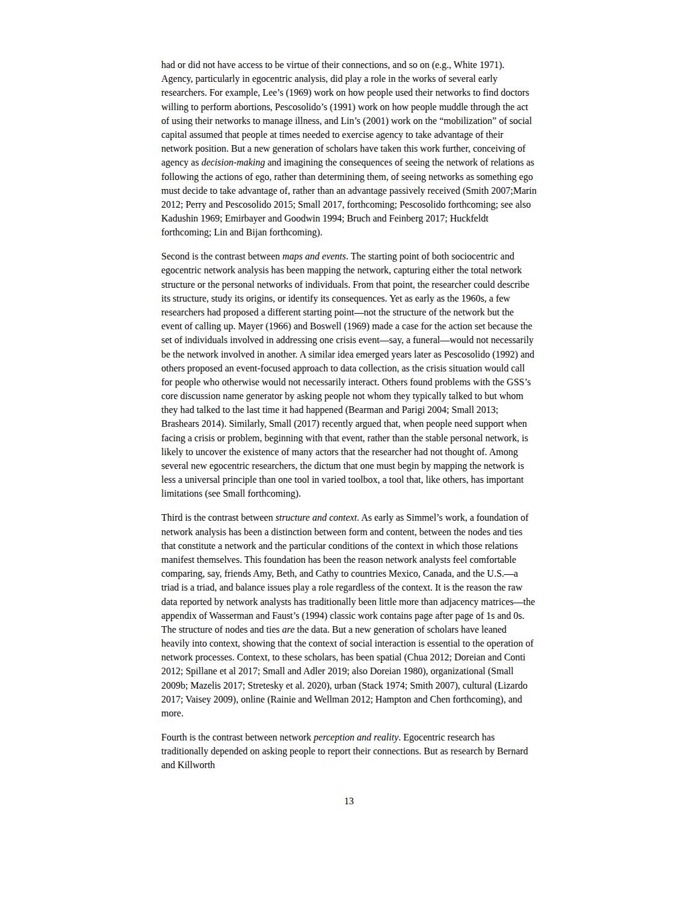had or did not have access to be virtue of their connections, and so on (e.g., White 1971). Agency, particularly in egocentric analysis, did play a role in the works of several early researchers. For example, Lee’s (1969) work on how people used their networks to find doctors willing to perform abortions, Pescosolido’s (1991) work on how people muddle through the act of using their networks to manage illness, and Lin’s (2001) work on the “mobilization” of social capital assumed that people at times needed to exercise agency to take advantage of their network position. But a new generation of scholars have taken this work further, conceiving of agency as decision-making and imagining the consequences of seeing the network of relations as following the actions of ego, rather than determining them, of seeing networks as something ego must decide to take advantage of, rather than an advantage passively received (Smith 2007;Marin 2012; Perry and Pescosolido 2015; Small 2017, forthcoming; Pescosolido forthcoming; see also Kadushin 1969; Emirbayer and Goodwin 1994; Bruch and Feinberg 2017; Huckfeldt forthcoming; Lin and Bijan forthcoming).
Second is the contrast between maps and events. The starting point of both sociocentric and egocentric network analysis has been mapping the network, capturing either the total network structure or the personal networks of individuals. From that point, the researcher could describe its structure, study its origins, or identify its consequences. Yet as early as the 1960s, a few researchers had proposed a different starting point—not the structure of the network but the event of calling up. Mayer (1966) and Boswell (1969) made a case for the action set because the set of individuals involved in addressing one crisis event—say, a funeral—would not necessarily be the network involved in another. A similar idea emerged years later as Pescosolido (1992) and others proposed an event-focused approach to data collection, as the crisis situation would call for people who otherwise would not necessarily interact. Others found problems with the GSS’s core discussion name generator by asking people not whom they typically talked to but whom they had talked to the last time it had happened (Bearman and Parigi 2004; Small 2013; Brashears 2014). Similarly, Small (2017) recently argued that, when people need support when facing a crisis or problem, beginning with that event, rather than the stable personal network, is likely to uncover the existence of many actors that the researcher had not thought of. Among several new egocentric researchers, the dictum that one must begin by mapping the network is less a universal principle than one tool in varied toolbox, a tool that, like others, has important limitations (see Small forthcoming).
Third is the contrast between structure and context. As early as Simmel’s work, a foundation of network analysis has been a distinction between form and content, between the nodes and ties that constitute a network and the particular conditions of the context in which those relations manifest themselves. This foundation has been the reason network analysts feel comfortable comparing, say, friends Amy, Beth, and Cathy to countries Mexico, Canada, and the U.S.—a triad is a triad, and balance issues play a role regardless of the context. It is the reason the raw data reported by network analysts has traditionally been little more than adjacency matrices—the appendix of Wasserman and Faust’s (1994) classic work contains page after page of 1s and 0s. The structure of nodes and ties are the data. But a new generation of scholars have leaned heavily into context, showing that the context of social interaction is essential to the operation of network processes. Context, to these scholars, has been spatial (Chua 2012; Doreian and Conti 2012; Spillane et al 2017; Small and Adler 2019; also Doreian 1980), organizational (Small 2009b; Mazelis 2017; Stretesky et al. 2020), urban (Stack 1974; Smith 2007), cultural (Lizardo 2017; Vaisey 2009), online (Rainie and Wellman 2012; Hampton and Chen forthcoming), and more.
Fourth is the contrast between network perception and reality. Egocentric research has traditionally depended on asking people to report their connections. But as research by Bernard and Killworth
13